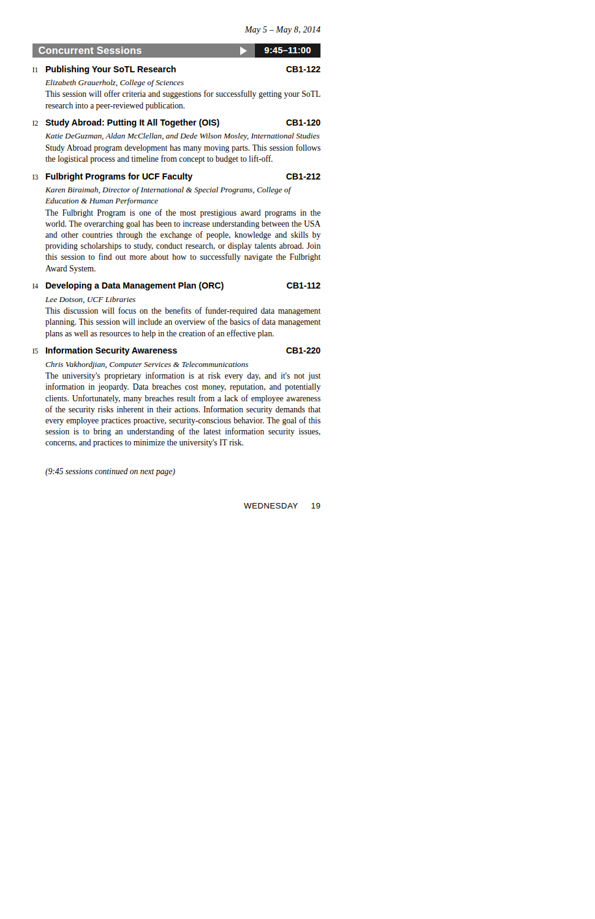May 5 – May 8, 2014
Concurrent Sessions
9:45–11:00
I1 Publishing Your SoTL Research CB1-122
Elizabeth Grauerholz, College of Sciences
This session will offer criteria and suggestions for successfully getting your SoTL research into a peer-reviewed publication.
I2 Study Abroad: Putting It All Together (OIS) CB1-120
Katie DeGuzman, Aldan McClellan, and Dede Wilson Mosley, International Studies
Study Abroad program development has many moving parts. This session follows the logistical process and timeline from concept to budget to lift-off.
I3 Fulbright Programs for UCF Faculty CB1-212
Karen Biraimah, Director of International & Special Programs, College of Education & Human Performance
The Fulbright Program is one of the most prestigious award programs in the world. The overarching goal has been to increase understanding between the USA and other countries through the exchange of people, knowledge and skills by providing scholarships to study, conduct research, or display talents abroad. Join this session to find out more about how to successfully navigate the Fulbright Award System.
I4 Developing a Data Management Plan (ORC) CB1-112
Lee Dotson, UCF Libraries
This discussion will focus on the benefits of funder-required data management planning. This session will include an overview of the basics of data management plans as well as resources to help in the creation of an effective plan.
I5 Information Security Awareness CB1-220
Chris Vakhordjian, Computer Services & Telecommunications
The university's proprietary information is at risk every day, and it's not just information in jeopardy. Data breaches cost money, reputation, and potentially clients. Unfortunately, many breaches result from a lack of employee awareness of the security risks inherent in their actions. Information security demands that every employee practices proactive, security-conscious behavior. The goal of this session is to bring an understanding of the latest information security issues, concerns, and practices to minimize the university's IT risk.
(9:45 sessions continued on next page)
WEDNESDAY19